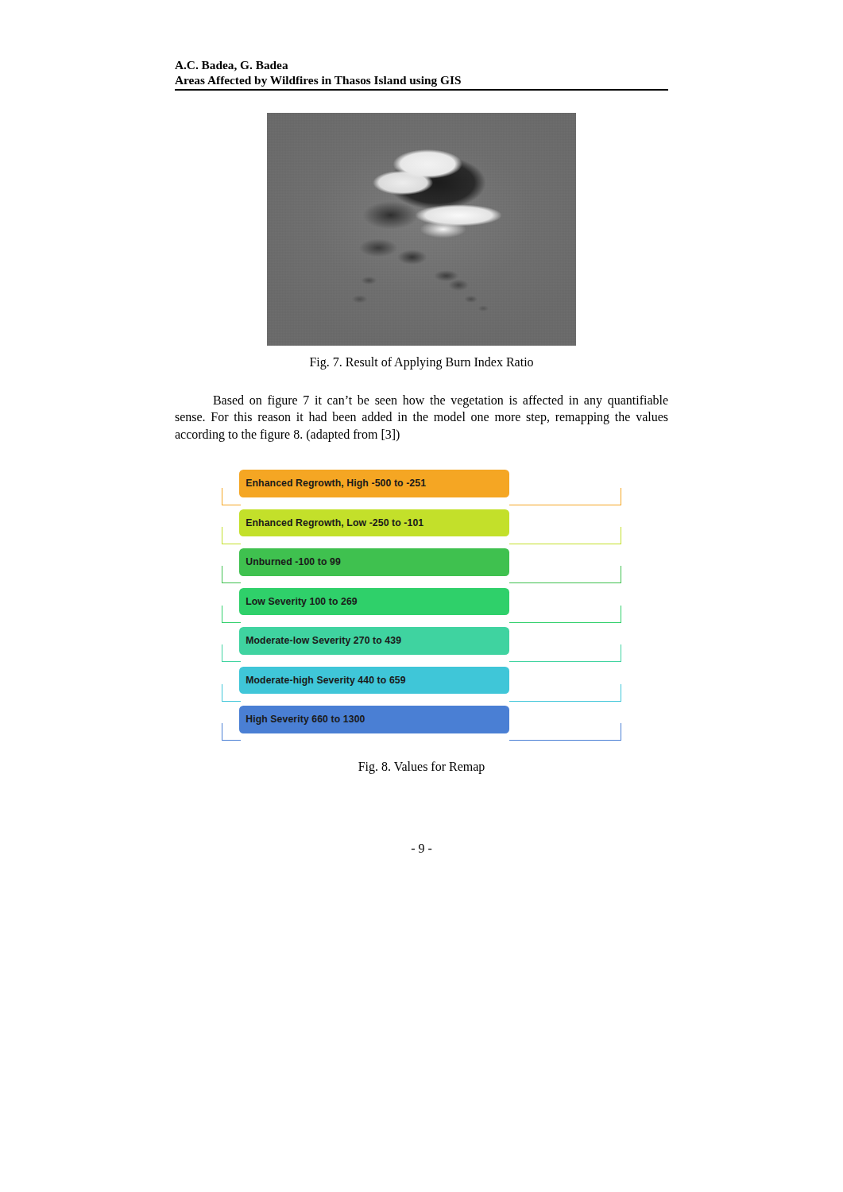A.C. Badea, G. Badea Areas Affected by Wildfires in Thasos Island using GIS
Fig. 7. Result of Applying Burn Index Ratio
Based on figure 7 it can’t be seen how the vegetation is affected in any quantifiable sense. For this reason it had been added in the model one more step, remapping the values according to the figure 8. (adapted from [3])
Enhanced Regrowth, High -500 to -251
Enhanced Regrowth, Low -250 to -101
Unburned -100 to 99
Low Severity 100 to 269
Moderate-low Severity 270 to 439
Moderate-high Severity 440 to 659
High Severity 660 to 1300
Fig. 8. Values for Remap
- 9 -